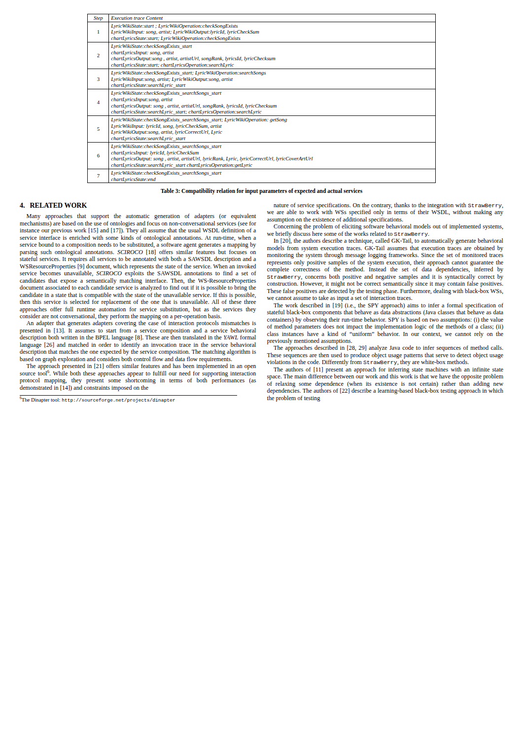| Step | Execution trace Content |
| --- | --- |
| 1 | LyricWikiState:start ; LyricWikiOperation:checkSongExists LyricWikiInput: song, artist; LyricWikiOutput:lyricId, lyricCheckSum chartLyricsState:start; LyricWikiOperation:checkSongExists |
| 2 | LyricWikiState:checkSongExists_start chartLyricsInput: song, artist chartLyricsOutput:song , artist, artistUrl, songRank, lyricsId, lyricChecksum chartLyricsState:start; chartLyricsOperation:searchLyric |
| 3 | LyricWikiState:checkSongExists_start; LyricWikiOperation:searchSongs LyricWikiInput:song, artist; LyricWikiOutput:song, artist chartLyricsState:searchLyric_start |
| 4 | LyricWikiState:checkSongExists_searchSongs_start chartLyricsInput:song, artist chartLyricsOutput: song , artist, artistUrl, songRank, lyricsId, lyricChecksum chartLyricsState:searchLyric_start; chartLyricsOperation:searchLyric |
| 5 | LyricWikiState:checkSongExists_searchSongs_start; LyricWikiOperation: getSong LyricWikiInput: lyricId, song, lyricCheckSum, artist LyricWikiOutput:song, artist, lyricCorrectUrl, Lyric chartLyricsState:searchLyric_start |
| 6 | LyricWikiState:checkSongExists_searchSongs_start chartLyricsInput: lyricId, lyricCheckSum chartLyricsOutput: song , artist, artistUrl, lyricRank, Lyric, lyricCorrectUrl, lyricCoverArtUrl chartLyricsState:searchLyric_start chartLyricsOperation:getLyric |
| 7 | LyricWikiState:checkSongExists_searchSongs_start chartLyricsState:end |
Table 3: Compatibility relation for input parameters of expected and actual services
4. RELATED WORK
Many approaches that support the automatic generation of adapters (or equivalent mechanisms) are based on the use of ontologies and focus on non-conversational services (see for instance our previous work [15] and [17]). They all assume that the usual WSDL definition of a service interface is enriched with some kinds of ontological annotations. At run-time, when a service bound to a composition needs to be substituted, a software agent generates a mapping by parsing such ontological annotations. SCIROCO [18] offers similar features but focuses on stateful services. It requires all services to be annotated with both a SAWSDL description and a WSResourceProperties [9] document, which represents the state of the service. When an invoked service becomes unavailable, SCIROCO exploits the SAWSDL annotations to find a set of candidates that expose a semantically matching interface. Then, the WS-ResourceProperties document associated to each candidate service is analyzed to find out if it is possible to bring the candidate in a state that is compatible with the state of the unavailable service. If this is possible, then this service is selected for replacement of the one that is unavailable. All of these three approaches offer full runtime automation for service substitution, but as the services they consider are not conversational, they perform the mapping on a per-operation basis.
An adapter that generates adapters covering the case of interaction protocols mismatches is presented in [13]. It assumes to start from a service composition and a service behavioral description both written in the BPEL language [8]. These are then translated in the YAWL formal language [26] and matched in order to identify an invocation trace in the service behavioral description that matches the one expected by the service composition. The matching algorithm is based on graph exploration and considers both control flow and data flow requirements.
The approach presented in [21] offers similar features and has been implemented in an open source tool6. While both these approaches appear to fulfill our need for supporting interaction protocol mapping, they present some shortcoming in terms of both performances (as demonstrated in [14]) and constraints imposed on the
6The Dinapter tool: http://sourceforge.net/projects/dinapter
nature of service specifications. On the contrary, thanks to the integration with StrawBerry, we are able to work with WSs specified only in terms of their WSDL, without making any assumption on the existence of additional specifications.
Concerning the problem of eliciting software behavioral models out of implemented systems, we briefly discuss here some of the works related to StrawBerry.
In [20], the authors describe a technique, called GK-Tail, to automatically generate behavioral models from system execution traces. GK-Tail assumes that execution traces are obtained by monitoring the system through message logging frameworks. Since the set of monitored traces represents only positive samples of the system execution, their approach cannot guarantee the complete correctness of the method. Instead the set of data dependencies, inferred by StrawBerry, concerns both positive and negative samples and it is syntactically correct by construction. However, it might not be correct semantically since it may contain false positives. These false positives are detected by the testing phase. Furthermore, dealing with black-box WSs, we cannot assume to take as input a set of interaction traces.
The work described in [19] (i.e., the SPY approach) aims to infer a formal specification of stateful black-box components that behave as data abstractions (Java classes that behave as data containers) by observing their run-time behavior. SPY is based on two assumptions: (i) the value of method parameters does not impact the implementation logic of the methods of a class; (ii) class instances have a kind of “uniform” behavior. In our context, we cannot rely on the previously mentioned assumptions.
The approaches described in [28, 29] analyze Java code to infer sequences of method calls. These sequences are then used to produce object usage patterns that serve to detect object usage violations in the code. Differently from StrawBerry, they are white-box methods.
The authors of [11] present an approach for inferring state machines with an infinite state space. The main difference between our work and this work is that we have the opposite problem of relaxing some dependence (when its existence is not certain) rather than adding new dependencies. The authors of [22] describe a learning-based black-box testing approach in which the problem of testing